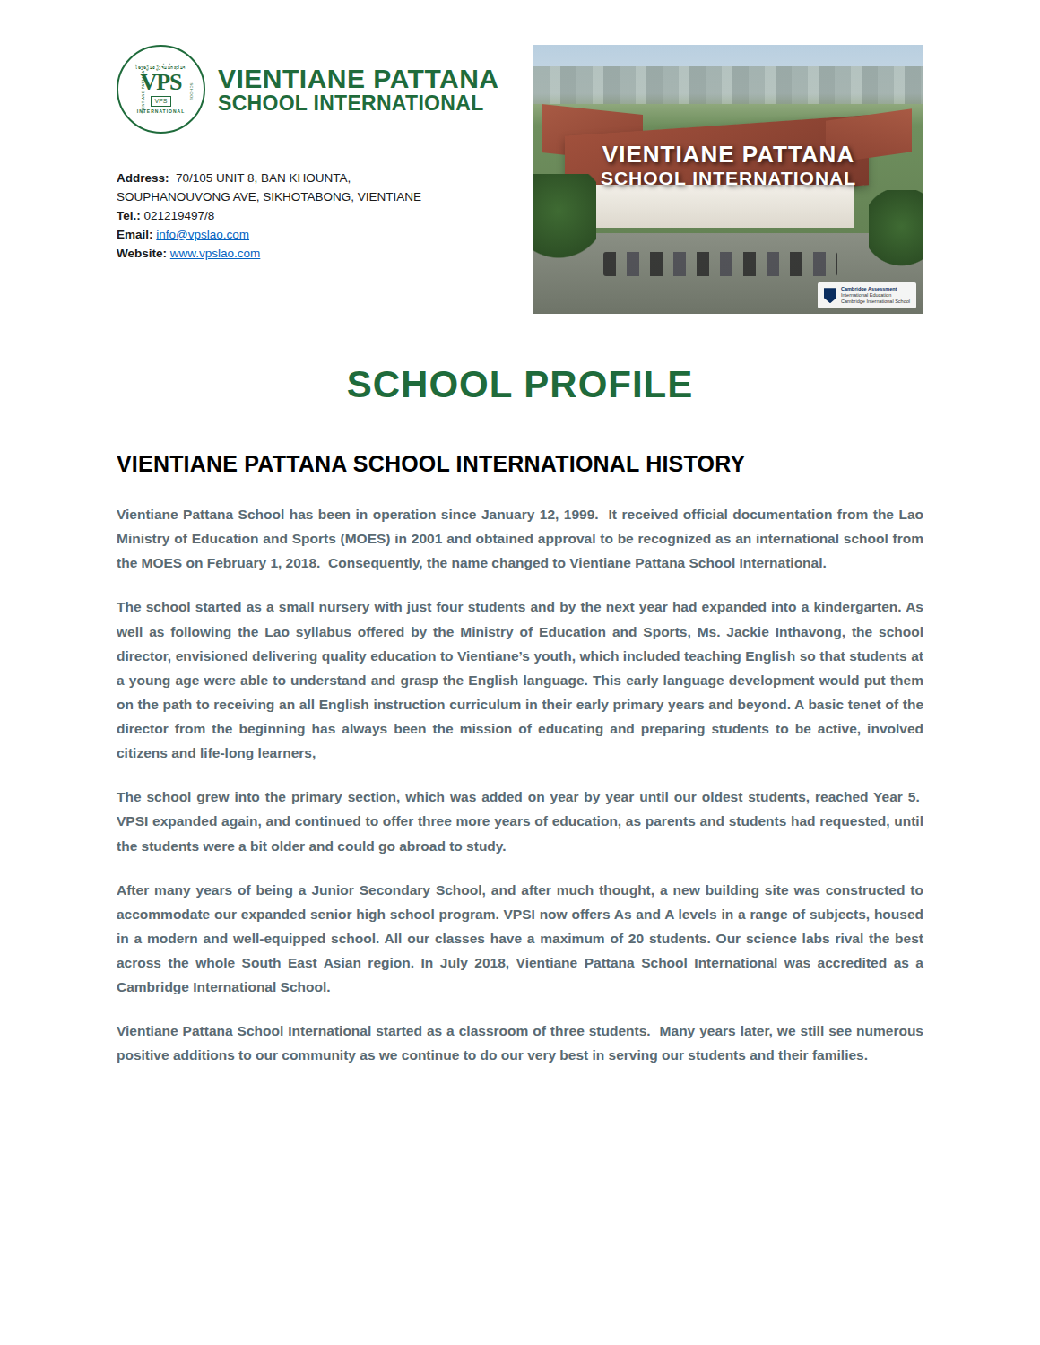ໂຮງຮຽນວຽງຈັນພັດທະນາ
VPS
VPS
INTERNATIONAL
VIENTIANE PATTANA SCHOOL
VIENTIANE PATTANA
SCHOOL INTERNATIONAL
Address: 70/105 UNIT 8, BAN KHOUNTA,
SOUPHANOUVONG AVE, SIKHOTABONG, VIENTIANE
Tel.: 021219497/8
Email: info@vpslao.com
Website: www.vpslao.com
VIENTIANE PATTANA
SCHOOL INTERNATIONAL
Cambridge Assessment
International Education
Cambridge International School
SCHOOL PROFILE
VIENTIANE PATTANA SCHOOL INTERNATIONAL HISTORY
Vientiane Pattana School has been in operation since January 12, 1999. It received official documentation from the Lao Ministry of Education and Sports (MOES) in 2001 and obtained approval to be recognized as an international school from the MOES on February 1, 2018. Consequently, the name changed to Vientiane Pattana School International.
The school started as a small nursery with just four students and by the next year had expanded into a kindergarten. As well as following the Lao syllabus offered by the Ministry of Education and Sports, Ms. Jackie Inthavong, the school director, envisioned delivering quality education to Vientiane’s youth, which included teaching English so that students at a young age were able to understand and grasp the English language. This early language development would put them on the path to receiving an all English instruction curriculum in their early primary years and beyond. A basic tenet of the director from the beginning has always been the mission of educating and preparing students to be active, involved citizens and life-long learners,
The school grew into the primary section, which was added on year by year until our oldest students, reached Year 5. VPSI expanded again, and continued to offer three more years of education, as parents and students had requested, until the students were a bit older and could go abroad to study.
After many years of being a Junior Secondary School, and after much thought, a new building site was constructed to accommodate our expanded senior high school program. VPSI now offers As and A levels in a range of subjects, housed in a modern and well-equipped school. All our classes have a maximum of 20 students. Our science labs rival the best across the whole South East Asian region. In July 2018, Vientiane Pattana School International was accredited as a Cambridge International School.
Vientiane Pattana School International started as a classroom of three students. Many years later, we still see numerous positive additions to our community as we continue to do our very best in serving our students and their families.